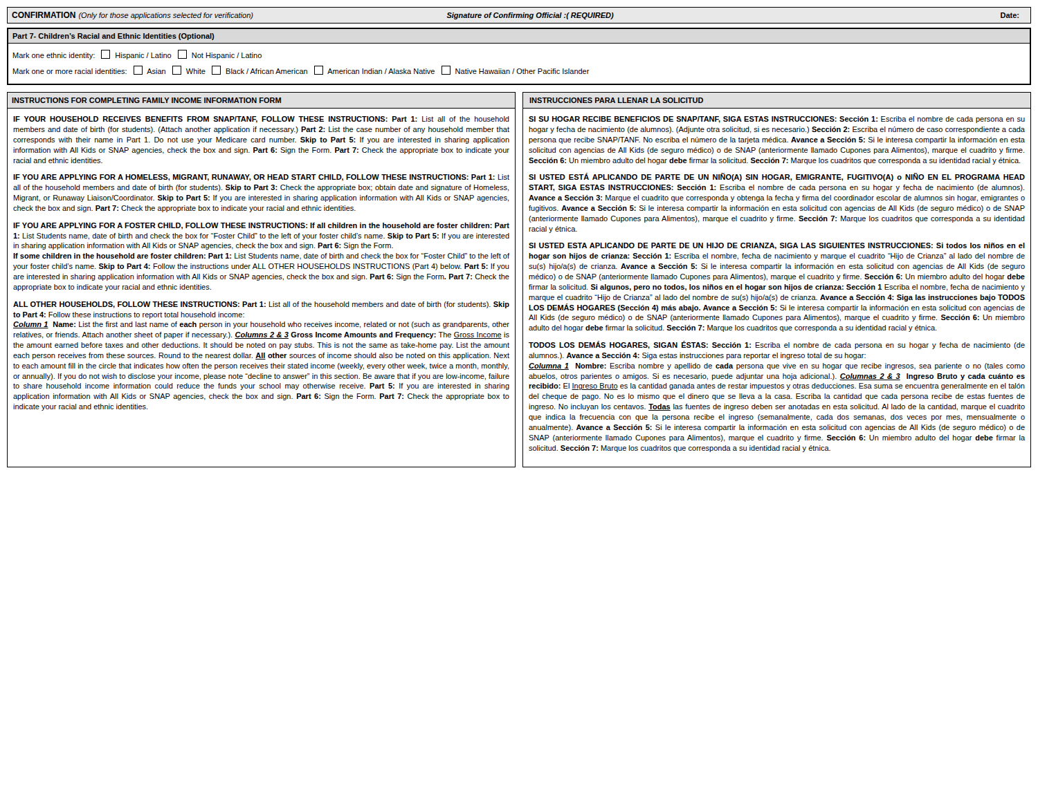CONFIRMATION (Only for those applications selected for verification) Signature of Confirming Official :( REQUIRED) Date:
Part 7- Children’s Racial and Ethnic Identities (Optional)
Mark one ethnic identity: Hispanic / Latino Not Hispanic / Latino
Mark one or more racial identities: Asian White Black / African American American Indian / Alaska Native Native Hawaiian / Other Pacific Islander
INSTRUCTIONS FOR COMPLETING FAMILY INCOME INFORMATION FORM
IF YOUR HOUSEHOLD RECEIVES BENEFITS FROM SNAP/TANF, FOLLOW THESE INSTRUCTIONS: Part 1: List all of the household members and date of birth (for students). (Attach another application if necessary.) Part 2: List the case number of any household member that corresponds with their name in Part 1. Do not use your Medicare card number. Skip to Part 5: If you are interested in sharing application information with All Kids or SNAP agencies, check the box and sign. Part 6: Sign the Form. Part 7: Check the appropriate box to indicate your racial and ethnic identities.
IF YOU ARE APPLYING FOR A HOMELESS, MIGRANT, RUNAWAY, OR HEAD START CHILD, FOLLOW THESE INSTRUCTIONS: Part 1: List all of the household members and date of birth (for students). Skip to Part 3: Check the appropriate box; obtain date and signature of Homeless, Migrant, or Runaway Liaison/Coordinator. Skip to Part 5: If you are interested in sharing application information with All Kids or SNAP agencies, check the box and sign. Part 7: Check the appropriate box to indicate your racial and ethnic identities.
IF YOU ARE APPLYING FOR A FOSTER CHILD, FOLLOW THESE INSTRUCTIONS: If all children in the household are foster children: Part 1: List Students name, date of birth and check the box for “Foster Child” to the left of your foster child’s name. Skip to Part 5: If you are interested in sharing application information with All Kids or SNAP agencies, check the box and sign. Part 6: Sign the Form.
If some children in the household are foster children: Part 1: List Students name, date of birth and check the box for “Foster Child” to the left of your foster child’s name. Skip to Part 4: Follow the instructions under ALL OTHER HOUSEHOLDS INSTRUCTIONS (Part 4) below. Part 5: If you are interested in sharing application information with All Kids or SNAP agencies, check the box and sign. Part 6: Sign the Form. Part 7: Check the appropriate box to indicate your racial and ethnic identities.
ALL OTHER HOUSEHOLDS, FOLLOW THESE INSTRUCTIONS: Part 1: List all of the household members and date of birth (for students). Skip to Part 4: Follow these instructions to report total household income:
Column 1 Name: List the first and last name of each person in your household who receives income, related or not (such as grandparents, other relatives, or friends. Attach another sheet of paper if necessary.). Columns 2 & 3 Gross Income Amounts and Frequency: The Gross Income is the amount earned before taxes and other deductions. It should be noted on pay stubs. This is not the same as take-home pay. List the amount each person receives from these sources. Round to the nearest dollar. All other sources of income should also be noted on this application. Next to each amount fill in the circle that indicates how often the person receives their stated income (weekly, every other week, twice a month, monthly, or annually). If you do not wish to disclose your income, please note “decline to answer” in this section. Be aware that if you are low-income, failure to share household income information could reduce the funds your school may otherwise receive. Part 5: If you are interested in sharing application information with All Kids or SNAP agencies, check the box and sign. Part 6: Sign the Form. Part 7: Check the appropriate box to indicate your racial and ethnic identities.
INSTRUCCIONES PARA LLENAR LA SOLICITUD
SI SU HOGAR RECIBE BENEFICIOS DE SNAP/TANF, SIGA ESTAS INSTRUCCIONES: Sección 1: Escriba el nombre de cada persona en su hogar y fecha de nacimiento (de alumnos). (Adjunte otra solicitud, si es necesario.) Sección 2: Escriba el número de caso correspondiente a cada persona que recibe SNAP/TANF. No escriba el número de la tarjeta médica. Avance a Sección 5: Si le interesa compartir la información en esta solicitud con agencias de All Kids (de seguro médico) o de SNAP (anteriormente llamado Cupones para Alimentos), marque el cuadrito y firme. Sección 6: Un miembro adulto del hogar debe firmar la solicitud. Sección 7: Marque los cuadritos que corresponda a su identidad racial y étnica.
SI USTED ESTÁ APLICANDO DE PARTE DE UN NIÑO(A) SIN HOGAR, EMIGRANTE, FUGITIVO(A) o NIÑO EN EL PROGRAMA HEAD START, SIGA ESTAS INSTRUCCIONES: Sección 1: Escriba el nombre de cada persona en su hogar y fecha de nacimiento (de alumnos). Avance a Sección 3: Marque el cuadrito que corresponda y obtenga la fecha y firma del coordinador escolar de alumnos sin hogar, emigrantes o fugitivos. Avance a Sección 5: Si le interesa compartir la información en esta solicitud con agencias de All Kids (de seguro médico) o de SNAP (anteriormente llamado Cupones para Alimentos), marque el cuadrito y firme. Sección 7: Marque los cuadritos que corresponda a su identidad racial y étnica.
SI USTED ESTA APLICANDO DE PARTE DE UN HIJO DE CRIANZA, SIGA LAS SIGUIENTES INSTRUCCIONES: Si todos los niños en el hogar son hijos de crianza: Sección 1: Escriba el nombre, fecha de nacimiento y marque el cuadrito “Hijo de Crianza” al lado del nombre de su(s) hijo/a(s) de crianza. Avance a Sección 5: Si le interesa compartir la información en esta solicitud con agencias de All Kids (de seguro médico) o de SNAP (anteriormente llamado Cupones para Alimentos), marque el cuadrito y firme. Sección 6: Un miembro adulto del hogar debe firmar la solicitud. Si algunos, pero no todos, los niños en el hogar son hijos de crianza: Sección 1 Escriba el nombre, fecha de nacimiento y marque el cuadrito “Hijo de Crianza” al lado del nombre de su(s) hijo/a(s) de crianza. Avance a Sección 4: Siga las instrucciones bajo TODOS LOS DEMÁS HOGARES (Sección 4) más abajo. Avance a Sección 5: Si le interesa compartir la información en esta solicitud con agencias de All Kids (de seguro médico) o de SNAP (anteriormente llamado Cupones para Alimentos), marque el cuadrito y firme. Sección 6: Un miembro adulto del hogar debe firmar la solicitud. Sección 7: Marque los cuadritos que corresponda a su identidad racial y étnica.
TODOS LOS DEMÁS HOGARES, SIGAN ÉSTAS: Sección 1: Escriba el nombre de cada persona en su hogar y fecha de nacimiento (de alumnos.). Avance a Sección 4: Siga estas instrucciones para reportar el ingreso total de su hogar:
Columna 1 Nombre: Escriba nombre y apellido de cada persona que vive en su hogar que recibe ingresos, sea pariente o no (tales como abuelos, otros parientes o amigos. Si es necesario, puede adjuntar una hoja adicional.). Columnas 2 & 3 Ingreso Bruto y cada cuánto es recibido: El Ingreso Bruto es la cantidad ganada antes de restar impuestos y otras deducciones. Esa suma se encuentra generalmente en el talón del cheque de pago. No es lo mismo que el dinero que se lleva a la casa. Escriba la cantidad que cada persona recibe de estas fuentes de ingreso. No incluyan los centavos. Todas las fuentes de ingreso deben ser anotadas en esta solicitud. Al lado de la cantidad, marque el cuadrito que indica la frecuencia con que la persona recibe el ingreso (semanalmente, cada dos semanas, dos veces por mes, mensualmente o anualmente). Avance a Sección 5: Si le interesa compartir la información en esta solicitud con agencias de All Kids (de seguro médico) o de SNAP (anteriormente llamado Cupones para Alimentos), marque el cuadrito y firme. Sección 6: Un miembro adulto del hogar debe firmar la solicitud. Sección 7: Marque los cuadritos que corresponda a su identidad racial y étnica.